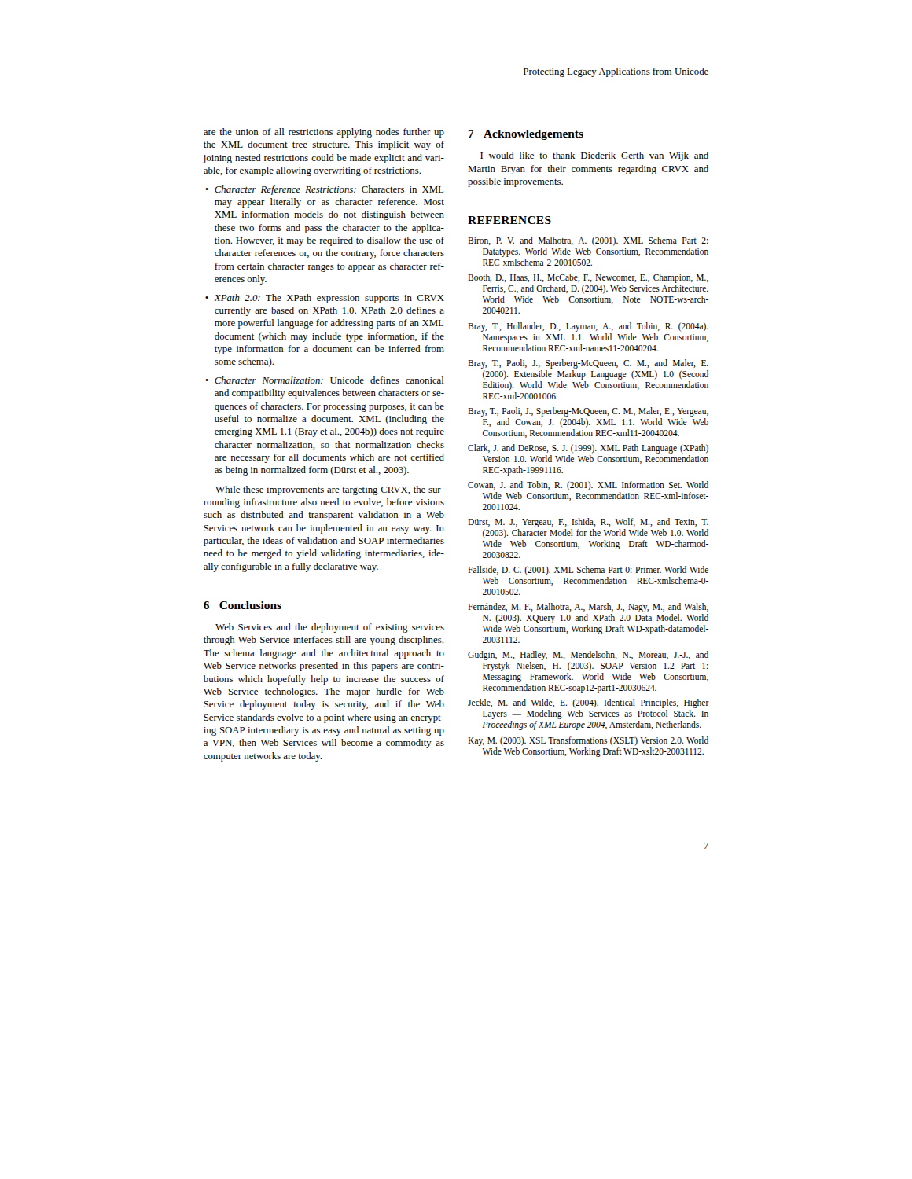Protecting Legacy Applications from Unicode
are the union of all restrictions applying nodes further up the XML document tree structure. This implicit way of joining nested restrictions could be made explicit and variable, for example allowing overwriting of restrictions.
Character Reference Restrictions: Characters in XML may appear literally or as character reference. Most XML information models do not distinguish between these two forms and pass the character to the application. However, it may be required to disallow the use of character references or, on the contrary, force characters from certain character ranges to appear as character references only.
XPath 2.0: The XPath expression supports in CRVX currently are based on XPath 1.0. XPath 2.0 defines a more powerful language for addressing parts of an XML document (which may include type information, if the type information for a document can be inferred from some schema).
Character Normalization: Unicode defines canonical and compatibility equivalences between characters or sequences of characters. For processing purposes, it can be useful to normalize a document. XML (including the emerging XML 1.1 (Bray et al., 2004b)) does not require character normalization, so that normalization checks are necessary for all documents which are not certified as being in normalized form (Dürst et al., 2003).
While these improvements are targeting CRVX, the surrounding infrastructure also need to evolve, before visions such as distributed and transparent validation in a Web Services network can be implemented in an easy way. In particular, the ideas of validation and SOAP intermediaries need to be merged to yield validating intermediaries, ideally configurable in a fully declarative way.
6 Conclusions
Web Services and the deployment of existing services through Web Service interfaces still are young disciplines. The schema language and the architectural approach to Web Service networks presented in this papers are contributions which hopefully help to increase the success of Web Service technologies. The major hurdle for Web Service deployment today is security, and if the Web Service standards evolve to a point where using an encrypting SOAP intermediary is as easy and natural as setting up a VPN, then Web Services will become a commodity as computer networks are today.
7 Acknowledgements
I would like to thank Diederik Gerth van Wijk and Martin Bryan for their comments regarding CRVX and possible improvements.
REFERENCES
Biron, P. V. and Malhotra, A. (2001). XML Schema Part 2: Datatypes. World Wide Web Consortium, Recommendation REC-xmlschema-2-20010502.
Booth, D., Haas, H., McCabe, F., Newcomer, E., Champion, M., Ferris, C., and Orchard, D. (2004). Web Services Architecture. World Wide Web Consortium, Note NOTE-ws-arch-20040211.
Bray, T., Hollander, D., Layman, A., and Tobin, R. (2004a). Namespaces in XML 1.1. World Wide Web Consortium, Recommendation REC-xml-names11-20040204.
Bray, T., Paoli, J., Sperberg-McQueen, C. M., and Maler, E. (2000). Extensible Markup Language (XML) 1.0 (Second Edition). World Wide Web Consortium, Recommendation REC-xml-20001006.
Bray, T., Paoli, J., Sperberg-McQueen, C. M., Maler, E., Yergeau, F., and Cowan, J. (2004b). XML 1.1. World Wide Web Consortium, Recommendation REC-xml11-20040204.
Clark, J. and DeRose, S. J. (1999). XML Path Language (XPath) Version 1.0. World Wide Web Consortium, Recommendation REC-xpath-19991116.
Cowan, J. and Tobin, R. (2001). XML Information Set. World Wide Web Consortium, Recommendation REC-xml-infoset-20011024.
Dürst, M. J., Yergeau, F., Ishida, R., Wolf, M., and Texin, T. (2003). Character Model for the World Wide Web 1.0. World Wide Web Consortium, Working Draft WD-charmod-20030822.
Fallside, D. C. (2001). XML Schema Part 0: Primer. World Wide Web Consortium, Recommendation REC-xmlschema-0-20010502.
Fernández, M. F., Malhotra, A., Marsh, J., Nagy, M., and Walsh, N. (2003). XQuery 1.0 and XPath 2.0 Data Model. World Wide Web Consortium, Working Draft WD-xpath-datamodel-20031112.
Gudgin, M., Hadley, M., Mendelsohn, N., Moreau, J.-J., and Frystyk Nielsen, H. (2003). SOAP Version 1.2 Part 1: Messaging Framework. World Wide Web Consortium, Recommendation REC-soap12-part1-20030624.
Jeckle, M. and Wilde, E. (2004). Identical Principles, Higher Layers — Modeling Web Services as Protocol Stack. In Proceedings of XML Europe 2004, Amsterdam, Netherlands.
Kay, M. (2003). XSL Transformations (XSLT) Version 2.0. World Wide Web Consortium, Working Draft WD-xslt20-20031112.
7